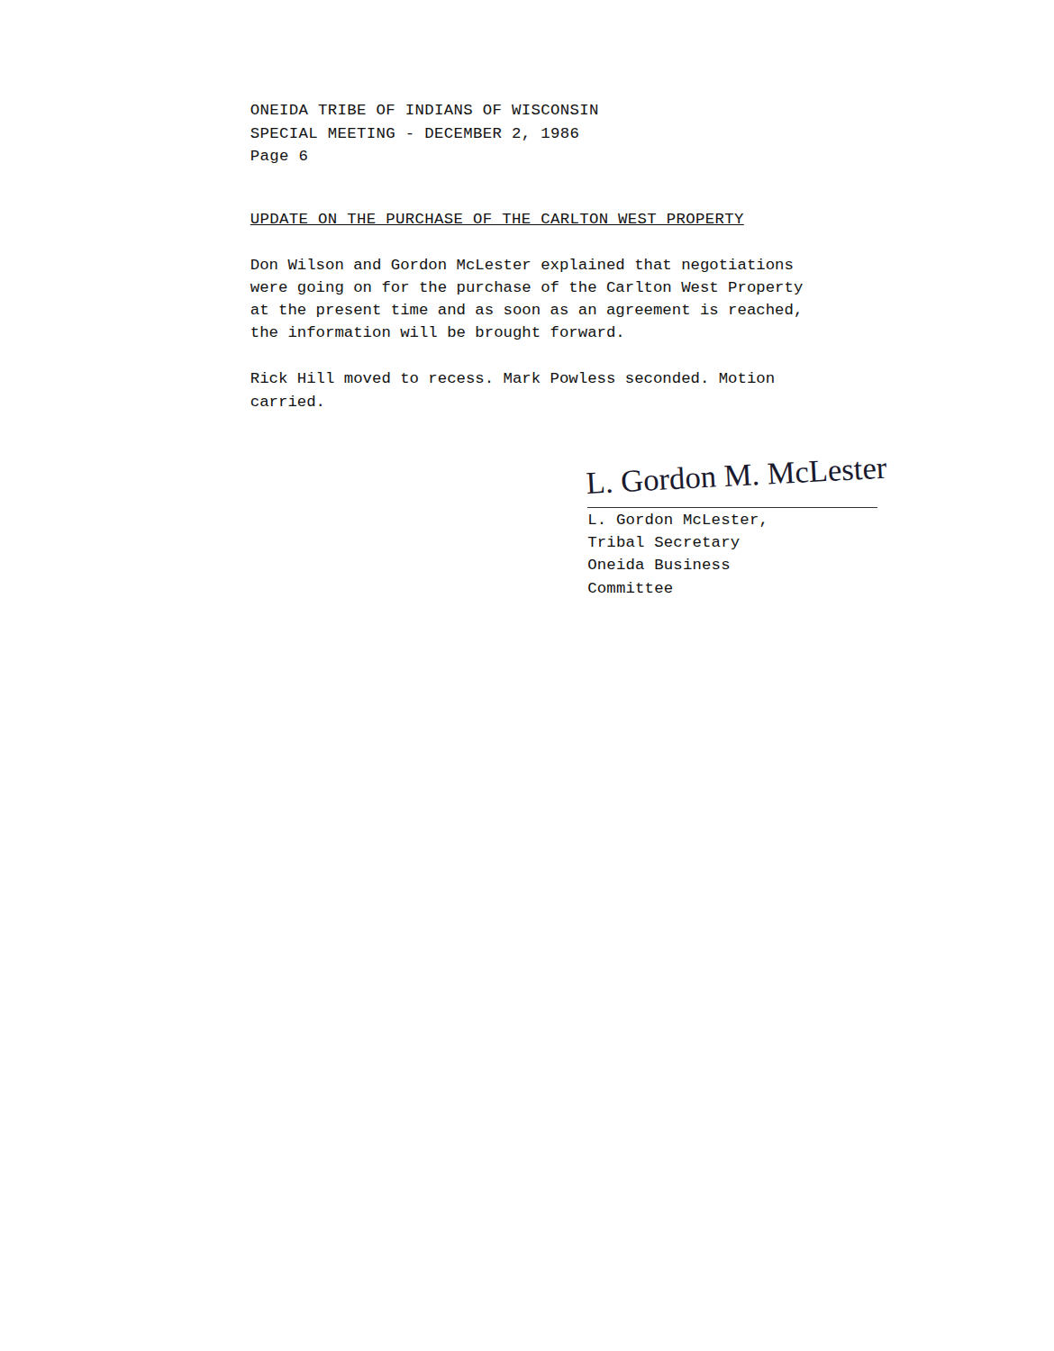ONEIDA TRIBE OF INDIANS OF WISCONSIN
SPECIAL MEETING - DECEMBER 2, 1986
Page 6
UPDATE ON THE PURCHASE OF THE CARLTON WEST PROPERTY
Don Wilson and Gordon McLester explained that negotiations were going on for the purchase of the Carlton West Property at the present time and as soon as an agreement is reached, the information will be brought forward.
Rick Hill moved to recess. Mark Powless seconded. Motion carried.
L. Gordon M. McLester
L. Gordon McLester, Tribal Secretary
Oneida Business Committee